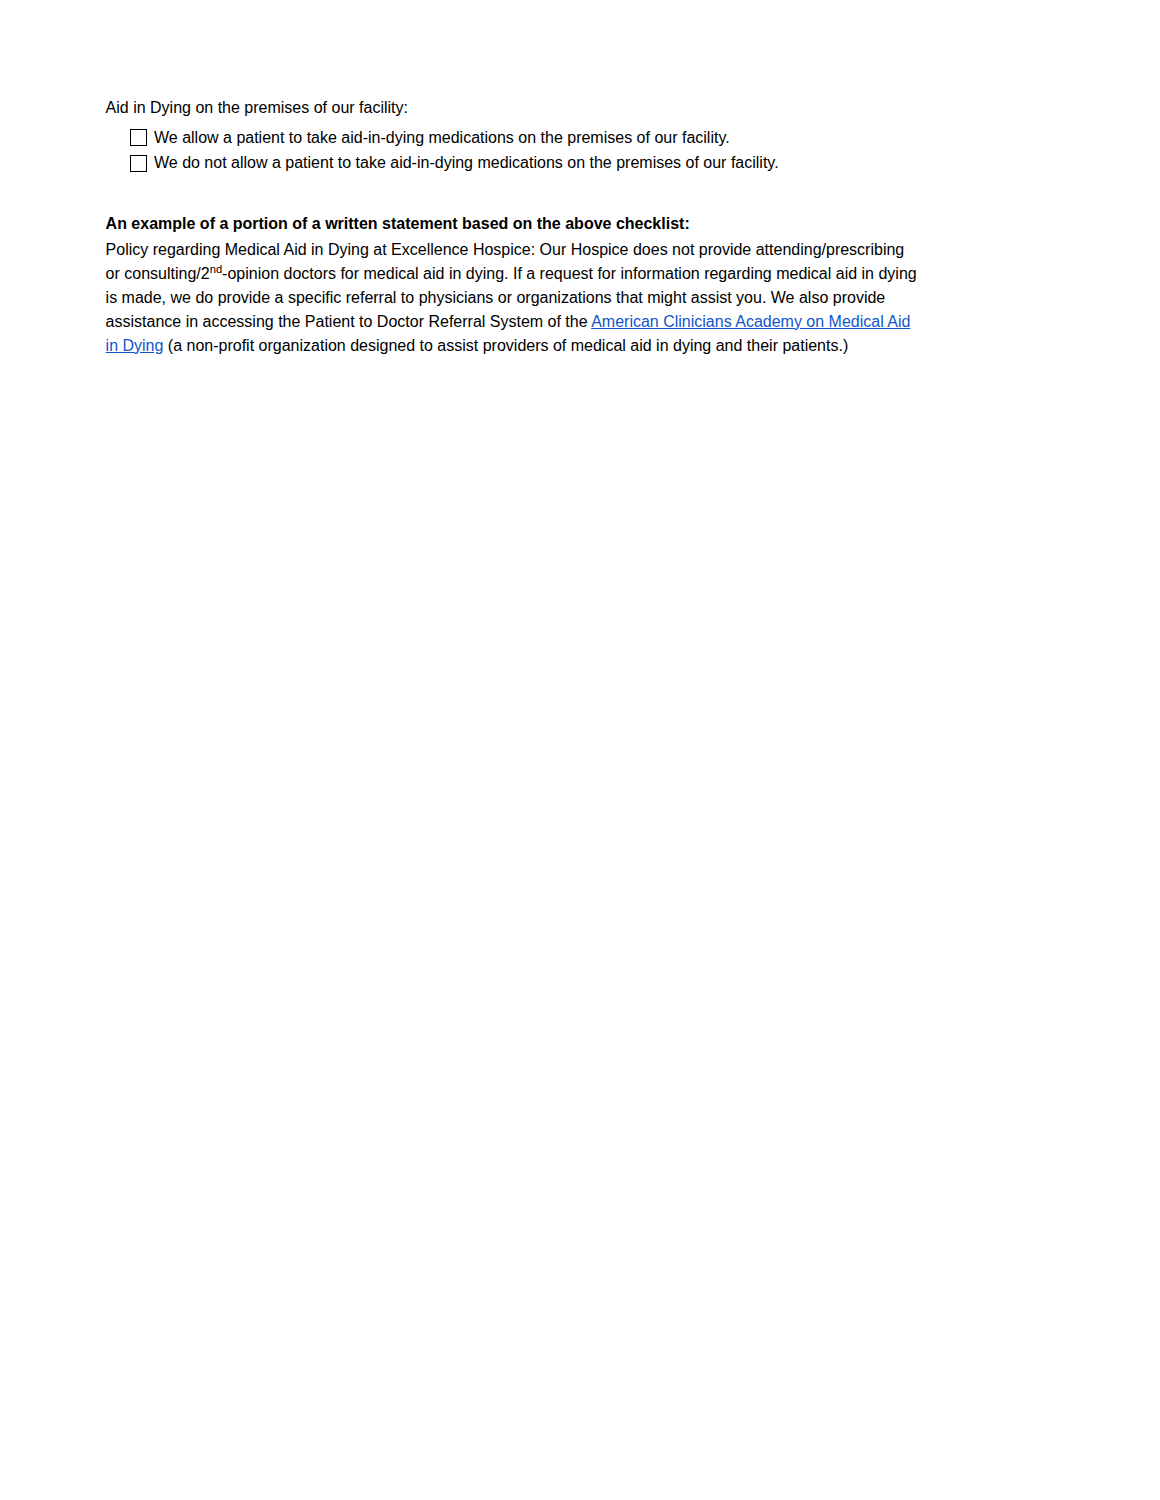Aid in Dying on the premises of our facility:
We allow a patient to take aid-in-dying medications on the premises of our facility.
We do not allow a patient to take aid-in-dying medications on the premises of our facility.
An example of a portion of a written statement based on the above checklist:
Policy regarding Medical Aid in Dying at Excellence Hospice: Our Hospice does not provide attending/prescribing or consulting/2nd-opinion doctors for medical aid in dying. If a request for information regarding medical aid in dying is made, we do provide a specific referral to physicians or organizations that might assist you. We also provide assistance in accessing the Patient to Doctor Referral System of the American Clinicians Academy on Medical Aid in Dying (a non-profit organization designed to assist providers of medical aid in dying and their patients.)